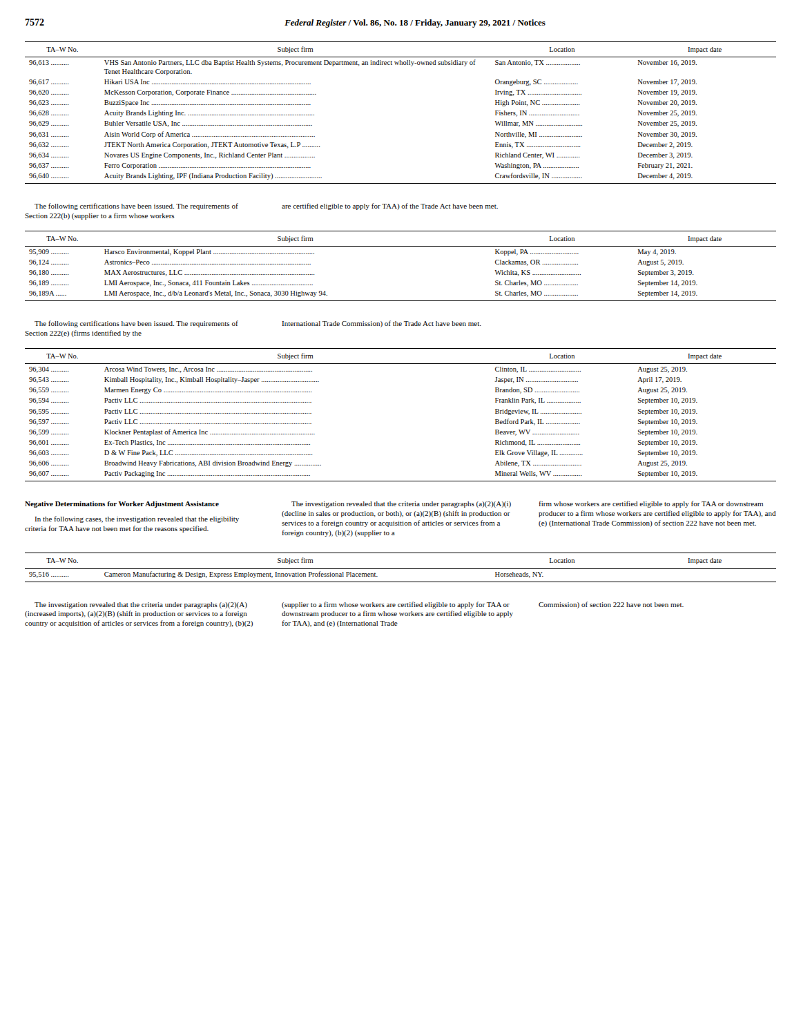7572 Federal Register / Vol. 86, No. 18 / Friday, January 29, 2021 / Notices
| TA–W No. | Subject firm | Location | Impact date |
| --- | --- | --- | --- |
| 96,613 .......... | VHS San Antonio Partners, LLC dba Baptist Health Systems, Procurement Department, an indirect wholly-owned subsidiary of Tenet Healthcare Corporation. | San Antonio, TX ................... | November 16, 2019. |
| 96,617 .......... | Hikari USA Inc ........................................................................................ | Orangeburg, SC ................... | November 17, 2019. |
| 96,620 .......... | McKesson Corporation, Corporate Finance ............................................... | Irving, TX .............................. | November 19, 2019. |
| 96,623 .......... | BuzziSpace Inc ........................................................................................ | High Point, NC ..................... | November 20, 2019. |
| 96,628 .......... | Acuity Brands Lighting Inc. ...................................................................... | Fishers, IN ............................ | November 25, 2019. |
| 96,629 .......... | Buhler Versatile USA, Inc ........................................................................ | Willmar, MN .......................... | November 25, 2019. |
| 96,631 .......... | Aisin World Corp of America .................................................................... | Northville, MI ........................ | November 30, 2019. |
| 96,632 .......... | JTEKT North America Corporation, JTEKT Automotive Texas, L.P .......... | Ennis, TX .............................. | December 2, 2019. |
| 96,634 .......... | Novares US Engine Components, Inc., Richland Center Plant ................. | Richland Center, WI ............. | December 3, 2019. |
| 96,637 .......... | Ferro Corporation .................................................................................... | Washington, PA .................... | February 21, 2021. |
| 96,640 .......... | Acuity Brands Lighting, IPF (Indiana Production Facility) .......................... | Crawfordsville, IN ................. | December 4, 2019. |
The following certifications have been issued. The requirements of Section 222(b) (supplier to a firm whose workers
are certified eligible to apply for TAA) of the Trade Act have been met.
| TA–W No. | Subject firm | Location | Impact date |
| --- | --- | --- | --- |
| 95,909 .......... | Harsco Environmental, Koppel Plant ........................................................ | Koppel, PA ........................... | May 4, 2019. |
| 96,124 .......... | Astronics–Peco ........................................................................................ | Clackamas, OR .................... | August 5, 2019. |
| 96,180 .......... | MAX Aerostructures, LLC ........................................................................ | Wichita, KS ........................... | September 3, 2019. |
| 96,189 .......... | LMI Aerospace, Inc., Sonaca, 411 Fountain Lakes .................................. | St. Charles, MO ................... | September 14, 2019. |
| 96,189A ...... | LMI Aerospace, Inc., d/b/a Leonard's Metal, Inc., Sonaca, 3030 Highway 94. | St. Charles, MO ................... | September 14, 2019. |
The following certifications have been issued. The requirements of Section 222(e) (firms identified by the
International Trade Commission) of the Trade Act have been met.
| TA–W No. | Subject firm | Location | Impact date |
| --- | --- | --- | --- |
| 96,304 .......... | Arcosa Wind Towers, Inc., Arcosa Inc ..................................................... | Clinton, IL ............................. | August 25, 2019. |
| 96,543 .......... | Kimball Hospitality, Inc., Kimball Hospitality–Jasper ................................ | Jasper, IN ............................. | April 17, 2019. |
| 96,559 .......... | Marmen Energy Co .................................................................................. | Brandon, SD ......................... | August 25, 2019. |
| 96,594 .......... | Pactiv LLC ............................................................................................... | Franklin Park, IL ................... | September 10, 2019. |
| 96,595 .......... | Pactiv LLC ............................................................................................... | Bridgeview, IL ....................... | September 10, 2019. |
| 96,597 .......... | Pactiv LLC ............................................................................................... | Bedford Park, IL ................... | September 10, 2019. |
| 96,599 .......... | Klockner Pentaplast of America Inc .......................................................... | Beaver, WV .......................... | September 10, 2019. |
| 96,601 .......... | Ex-Tech Plastics, Inc ............................................................................... | Richmond, IL ........................ | September 10, 2019. |
| 96,603 .......... | D & W Fine Pack, LLC ............................................................................ | Elk Grove Village, IL ............. | September 10, 2019. |
| 96,606 .......... | Broadwind Heavy Fabrications, ABI division Broadwind Energy ............... | Abilene, TX ........................... | August 25, 2019. |
| 96,607 .......... | Pactiv Packaging Inc ............................................................................... | Mineral Wells, WV ................ | September 10, 2019. |
Negative Determinations for Worker Adjustment Assistance
In the following cases, the investigation revealed that the eligibility criteria for TAA have not been met for the reasons specified.
The investigation revealed that the criteria under paragraphs (a)(2)(A)(i) (decline in sales or production, or both), or (a)(2)(B) (shift in production or services to a foreign country or acquisition of articles or services from a foreign country), (b)(2) (supplier to a
firm whose workers are certified eligible to apply for TAA or downstream producer to a firm whose workers are certified eligible to apply for TAA), and (e) (International Trade Commission) of section 222 have not been met.
| TA–W No. | Subject firm | Location | Impact date |
| --- | --- | --- | --- |
| 95,516 .......... | Cameron Manufacturing & Design, Express Employment, Innovation Professional Placement. | Horseheads, NY. | |
The investigation revealed that the criteria under paragraphs (a)(2)(A) (increased imports), (a)(2)(B) (shift in production or services to a foreign country or acquisition of articles or services from a foreign country), (b)(2)
(supplier to a firm whose workers are certified eligible to apply for TAA or downstream producer to a firm whose workers are certified eligible to apply for TAA), and (e) (International Trade
Commission) of section 222 have not been met.